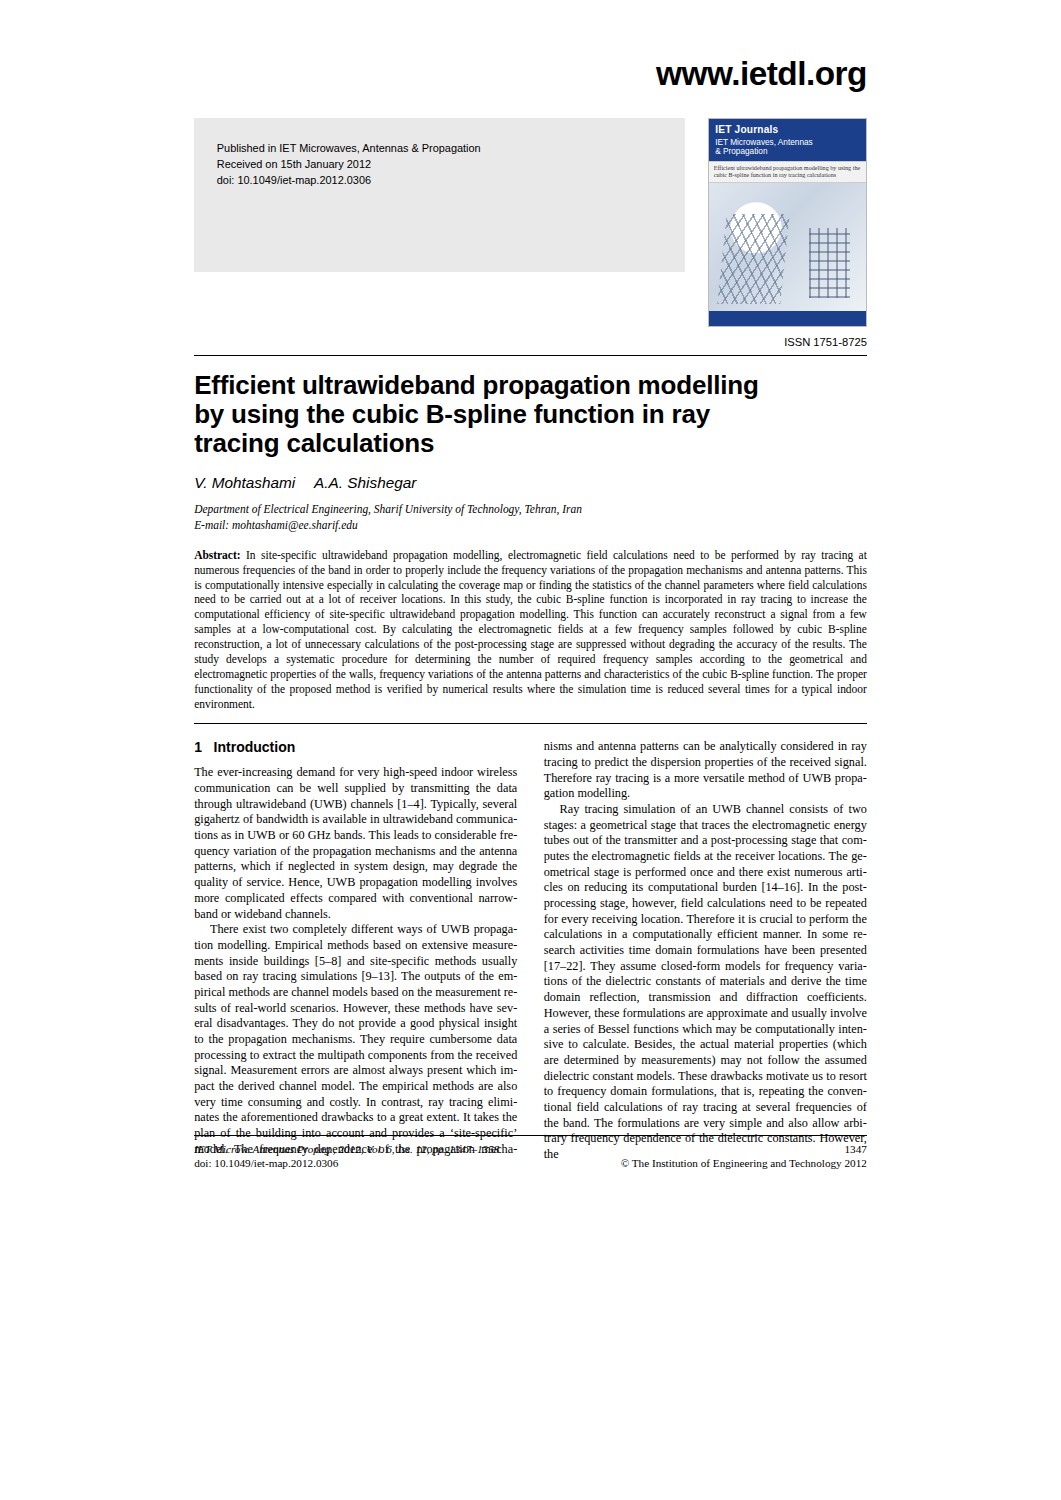www.ietdl.org
Published in IET Microwaves, Antennas & Propagation
Received on 15th January 2012
doi: 10.1049/iet-map.2012.0306
IET Journals IET Microwaves, Antennas
& Propagation
Efficient ultrawideband propagation modelling by using the cubic B-spline function in ray tracing calculations
ISSN 1751-8725
Efficient ultrawideband propagation modelling
by using the cubic B-spline function in ray
tracing calculations
V. Mohtashami A.A. Shishegar
Department of Electrical Engineering, Sharif University of Technology, Tehran, Iran
E-mail: mohtashami@ee.sharif.edu
Abstract: In site-specific ultrawideband propagation modelling, electromagnetic field calculations need to be performed by ray tracing at numerous frequencies of the band in order to properly include the frequency variations of the propagation mechanisms and antenna patterns. This is computationally intensive especially in calculating the coverage map or finding the statistics of the channel parameters where field calculations need to be carried out at a lot of receiver locations. In this study, the cubic B-spline function is incorporated in ray tracing to increase the computational efficiency of site-specific ultrawideband propagation modelling. This function can accurately reconstruct a signal from a few samples at a low-computational cost. By calculating the electromagnetic fields at a few frequency samples followed by cubic B-spline reconstruction, a lot of unnecessary calculations of the post-processing stage are suppressed without degrading the accuracy of the results. The study develops a systematic procedure for determining the number of required frequency samples according to the geometrical and electromagnetic properties of the walls, frequency variations of the antenna patterns and characteristics of the cubic B-spline function. The proper functionality of the proposed method is verified by numerical results where the simulation time is reduced several times for a typical indoor environment.
1 Introduction
The ever-increasing demand for very high-speed indoor wireless communication can be well supplied by transmitting the data through ultrawideband (UWB) channels [1–4]. Typically, several gigahertz of bandwidth is available in ultrawideband communications as in UWB or 60 GHz bands. This leads to considerable frequency variation of the propagation mechanisms and the antenna patterns, which if neglected in system design, may degrade the quality of service. Hence, UWB propagation modelling involves more complicated effects compared with conventional narrowband or wideband channels.
There exist two completely different ways of UWB propagation modelling. Empirical methods based on extensive measurements inside buildings [5–8] and site-specific methods usually based on ray tracing simulations [9–13]. The outputs of the empirical methods are channel models based on the measurement results of real-world scenarios. However, these methods have several disadvantages. They do not provide a good physical insight to the propagation mechanisms. They require cumbersome data processing to extract the multipath components from the received signal. Measurement errors are almost always present which impact the derived channel model. The empirical methods are also very time consuming and costly. In contrast, ray tracing eliminates the aforementioned drawbacks to a great extent. It takes the plan of the building into account and provides a ‘site-specific’ model. The frequency dependence of the propagation mechanisms and antenna patterns can be analytically considered in ray tracing to predict the dispersion properties of the received signal. Therefore ray tracing is a more versatile method of UWB propagation modelling.
Ray tracing simulation of an UWB channel consists of two stages: a geometrical stage that traces the electromagnetic energy tubes out of the transmitter and a post-processing stage that computes the electromagnetic fields at the receiver locations. The geometrical stage is performed once and there exist numerous articles on reducing its computational burden [14–16]. In the post-processing stage, however, field calculations need to be repeated for every receiving location. Therefore it is crucial to perform the calculations in a computationally efficient manner. In some research activities time domain formulations have been presented [17–22]. They assume closed-form models for frequency variations of the dielectric constants of materials and derive the time domain reflection, transmission and diffraction coefficients. However, these formulations are approximate and usually involve a series of Bessel functions which may be computationally intensive to calculate. Besides, the actual material properties (which are determined by measurements) may not follow the assumed dielectric constant models. These drawbacks motivate us to resort to frequency domain formulations, that is, repeating the conventional field calculations of ray tracing at several frequencies of the band. The formulations are very simple and also allow arbitrary frequency dependence of the dielectric constants. However, the
IET Microw. Antennas Propag., 2012, Vol. 6, Iss. 12, pp. 1347–1358
doi: 10.1049/iet-map.2012.0306
1347
© The Institution of Engineering and Technology 2012